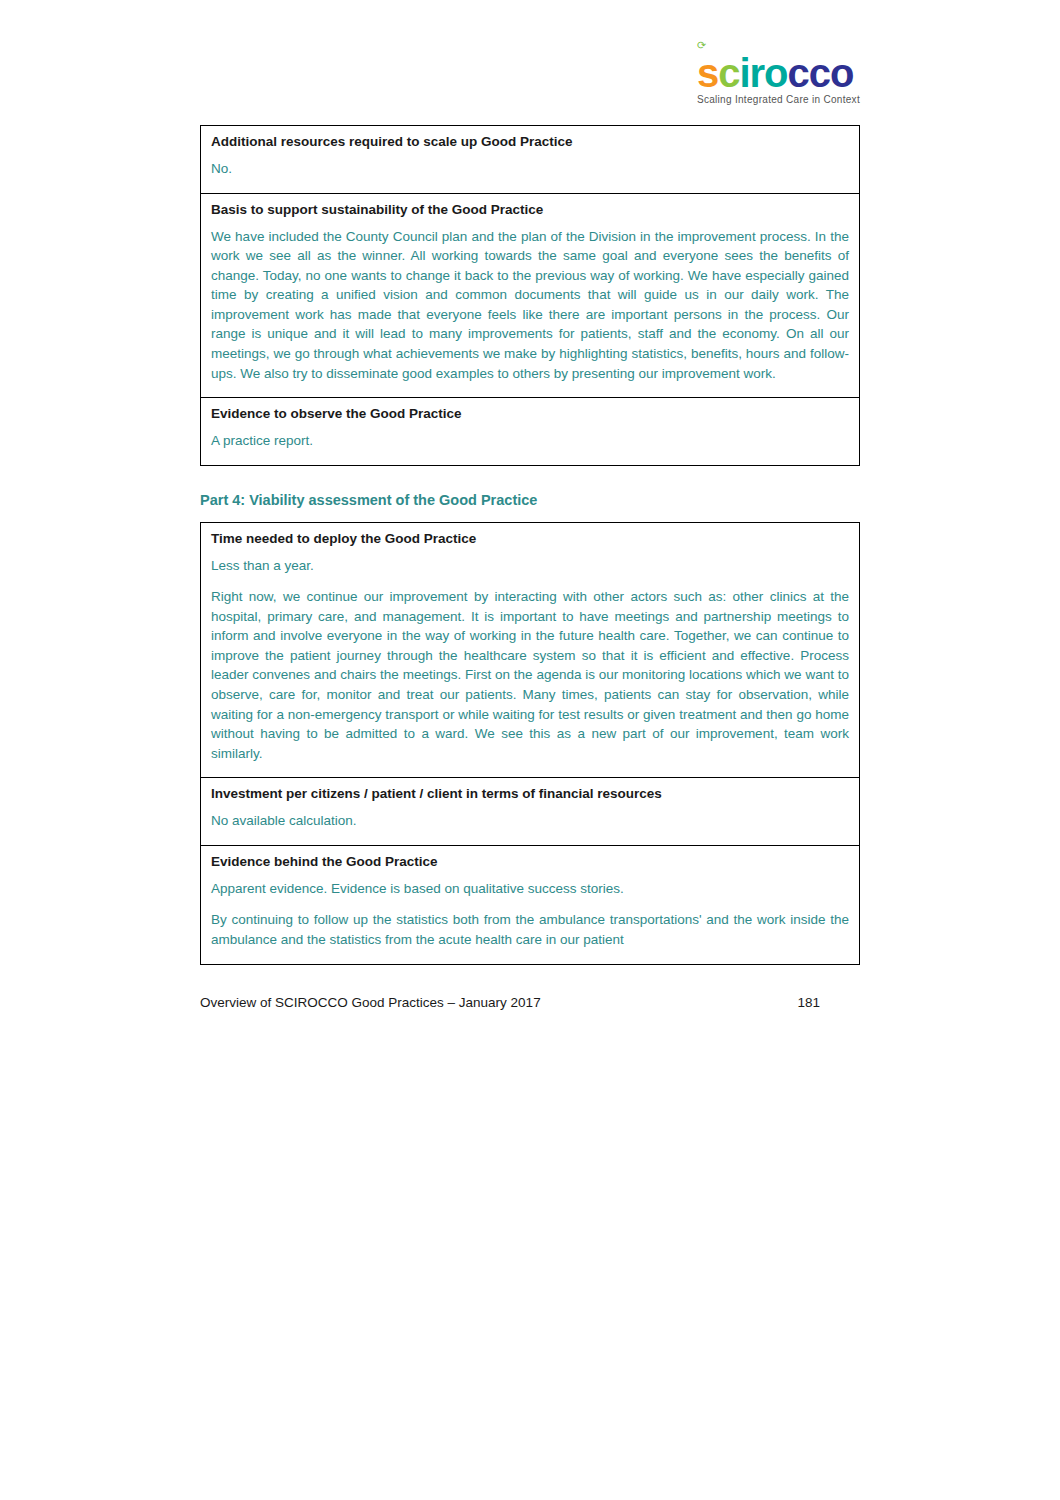⟳
sciro cco
Scaling Integrated Care in Context
| Additional resources required to scale up Good Practice No. |
| Basis to support sustainability of the Good Practice We have included the County Council plan and the plan of the Division in the improvement process. In the work we see all as the winner. All working towards the same goal and everyone sees the benefits of change. Today, no one wants to change it back to the previous way of working. We have especially gained time by creating a unified vision and common documents that will guide us in our daily work. The improvement work has made that everyone feels like there are important persons in the process. Our range is unique and it will lead to many improvements for patients, staff and the economy. On all our meetings, we go through what achievements we make by highlighting statistics, benefits, hours and follow-ups. We also try to disseminate good examples to others by presenting our improvement work. |
| Evidence to observe the Good Practice A practice report. |
Part 4: Viability assessment of the Good Practice
| Time needed to deploy the Good Practice Less than a year. Right now, we continue our improvement by interacting with other actors such as: other clinics at the hospital, primary care, and management. It is important to have meetings and partnership meetings to inform and involve everyone in the way of working in the future health care. Together, we can continue to improve the patient journey through the healthcare system so that it is efficient and effective. Process leader convenes and chairs the meetings. First on the agenda is our monitoring locations which we want to observe, care for, monitor and treat our patients. Many times, patients can stay for observation, while waiting for a non-emergency transport or while waiting for test results or given treatment and then go home without having to be admitted to a ward. We see this as a new part of our improvement, team work similarly. |
| Investment per citizens / patient / client in terms of financial resources No available calculation. |
| Evidence behind the Good Practice Apparent evidence. Evidence is based on qualitative success stories. By continuing to follow up the statistics both from the ambulance transportations' and the work inside the ambulance and the statistics from the acute health care in our patient |
Overview of SCIROCCO Good Practices – January 2017
181